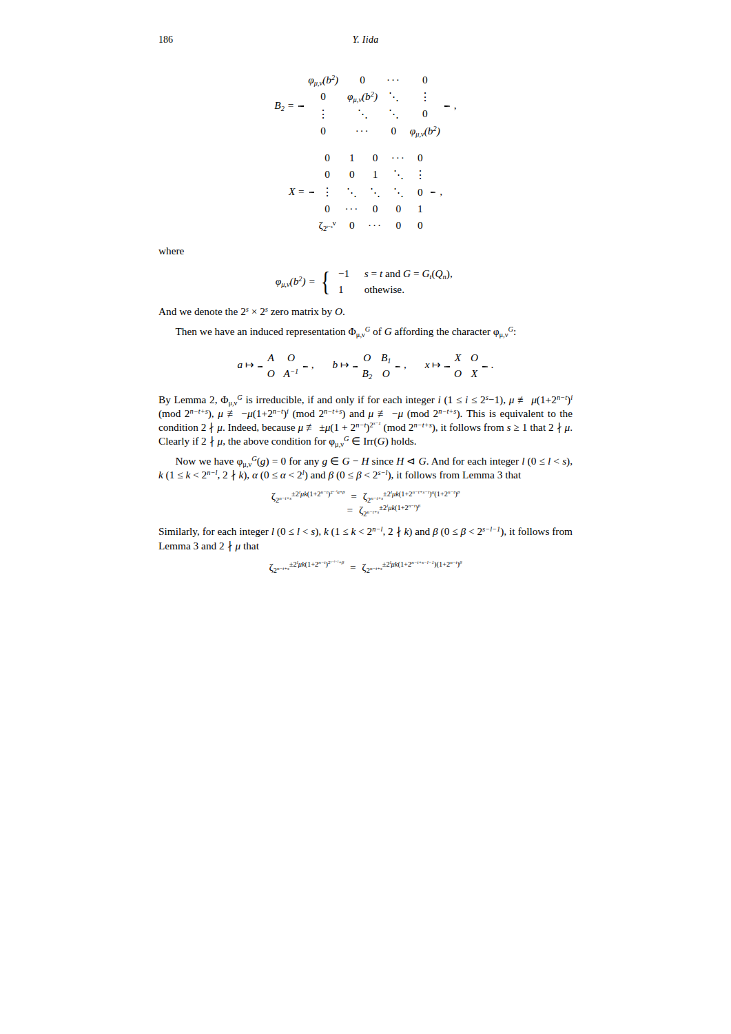186
Y. Iida
B2 =
| φ μ,ν (b 2 ) | 0 | ··· | 0 |
| 0 | φ μ,ν (b 2 ) | ⋱ | ⋮ |
| ⋮ | ⋱ | ⋱ | 0 |
| 0 | ··· | 0 | φ μ,ν (b 2 ) |
,
X =
| 0 | 1 | 0 | ··· | 0 |
| 0 | 0 | 1 | ⋱ | ⋮ |
| ⋮ | ⋱ | ⋱ | ⋱ | 0 |
| 0 | ··· | 0 | 0 | 1 |
| ζ 2 t−s ν | 0 | ··· | 0 | 0 |
,
where
φμ,ν(b2) = {
| −1 | s = t and G = G t ( Q n ), |
| 1 | othewise. |
And we denote the 2s × 2s zero matrix by O.
Then we have an induced representation Φμ,νG of G affording the character φμ,νG:
a ↦
| A | O |
| O | A −1 |
, b ↦
| O | B 1 |
| B 2 | O |
, x ↦
| X | O |
| O | X |
.
By Lemma 2, Φμ,νG is irreducible, if and only if for each integer i (1 ≤ i ≤ 2s−1), μ ≢ μ(1+2n−t)i (mod 2n−t+s), μ ≢ −μ(1+2n−t)i (mod 2n−t+s) and μ ≢ −μ (mod 2n−t+s). This is equivalent to the condition 2 ∤ μ. Indeed, because μ ≢ ±μ(1 + 2n−t)2s−1 (mod 2n−t+s), it follows from s ≥ 1 that 2 ∤ μ. Clearly if 2 ∤ μ, the above condition for φμ,νG ∈ Irr(G) holds.
Now we have φμ,νG(g) = 0 for any g ∈ G − H since H ⊲ G. And for each integer l (0 ≤ l < s), k (1 ≤ k < 2n−l, 2 ∤ k), α (0 ≤ α < 2l) and β (0 ≤ β < 2s−l), it follows from Lemma 3 that
ζ2n−t+s±2lμk(1+2n−t)2s−lα+β = ζ2n−t+s±2lμk(1+2n−t+s−l)α(1+2n−t)β
= ζ2n−t+s±2lμk(1+2n−t)β
Similarly, for each integer l (0 ≤ l < s), k (1 ≤ k < 2n−l, 2 ∤ k) and β (0 ≤ β < 2s−l−1), it follows from Lemma 3 and 2 ∤ μ that
ζ2n−t+s±2lμk(1+2n−t)2s−l−1+β = ζ2n−t+s±2lμk(1+2n−t+s−l−1)(1+2n−t)β